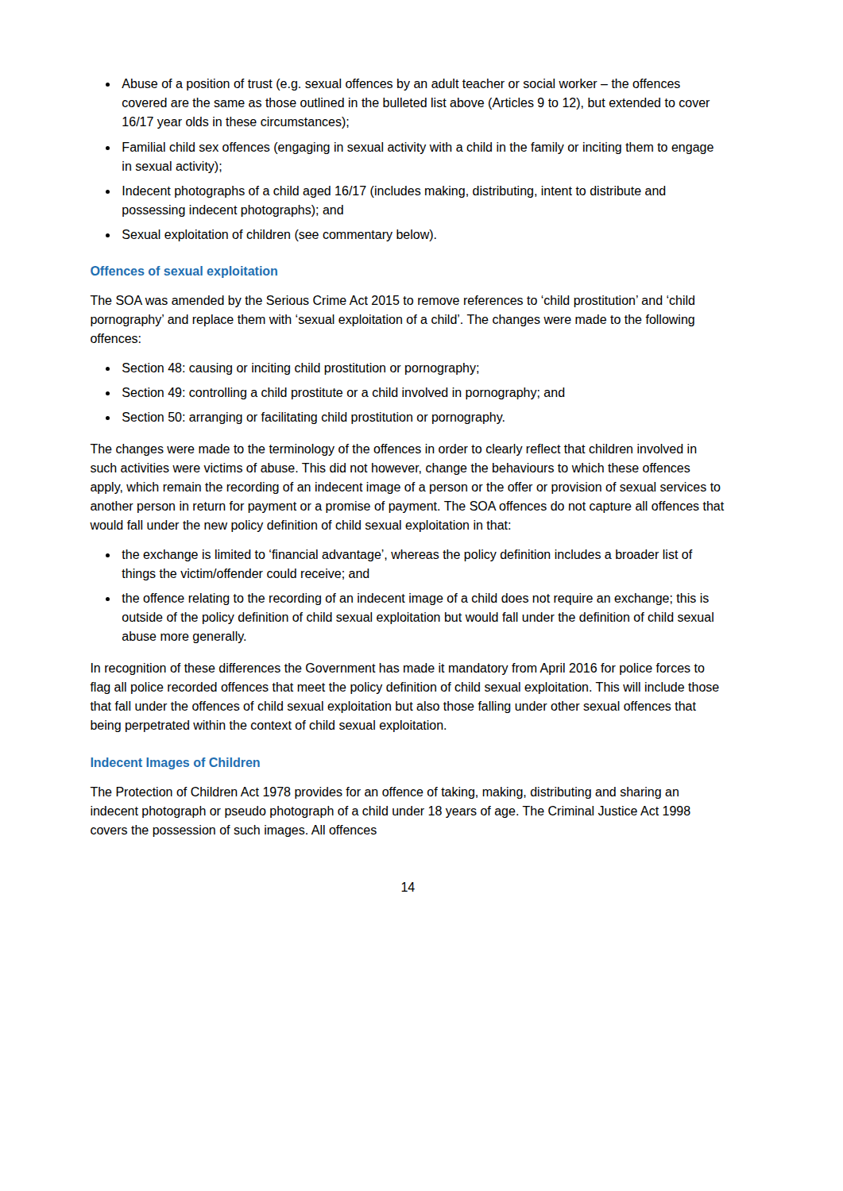Abuse of a position of trust (e.g. sexual offences by an adult teacher or social worker – the offences covered are the same as those outlined in the bulleted list above (Articles 9 to 12), but extended to cover 16/17 year olds in these circumstances);
Familial child sex offences (engaging in sexual activity with a child in the family or inciting them to engage in sexual activity);
Indecent photographs of a child aged 16/17 (includes making, distributing, intent to distribute and possessing indecent photographs); and
Sexual exploitation of children (see commentary below).
Offences of sexual exploitation
The SOA was amended by the Serious Crime Act 2015 to remove references to ‘child prostitution’ and ‘child pornography’ and replace them with ‘sexual exploitation of a child’. The changes were made to the following offences:
Section 48: causing or inciting child prostitution or pornography;
Section 49: controlling a child prostitute or a child involved in pornography; and
Section 50: arranging or facilitating child prostitution or pornography.
The changes were made to the terminology of the offences in order to clearly reflect that children involved in such activities were victims of abuse. This did not however, change the behaviours to which these offences apply, which remain the recording of an indecent image of a person or the offer or provision of sexual services to another person in return for payment or a promise of payment. The SOA offences do not capture all offences that would fall under the new policy definition of child sexual exploitation in that:
the exchange is limited to ‘financial advantage’, whereas the policy definition includes a broader list of things the victim/offender could receive; and
the offence relating to the recording of an indecent image of a child does not require an exchange; this is outside of the policy definition of child sexual exploitation but would fall under the definition of child sexual abuse more generally.
In recognition of these differences the Government has made it mandatory from April 2016 for police forces to flag all police recorded offences that meet the policy definition of child sexual exploitation. This will include those that fall under the offences of child sexual exploitation but also those falling under other sexual offences that being perpetrated within the context of child sexual exploitation.
Indecent Images of Children
The Protection of Children Act 1978 provides for an offence of taking, making, distributing and sharing an indecent photograph or pseudo photograph of a child under 18 years of age. The Criminal Justice Act 1998 covers the possession of such images. All offences
14